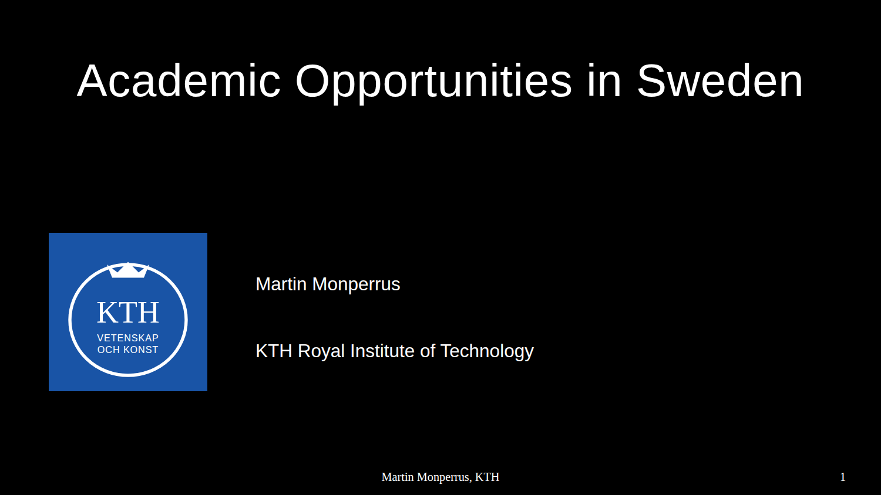Academic Opportunities in Sweden
Martin Monperrus
KTH Royal Institute of Technology
Martin Monperrus, KTH
1